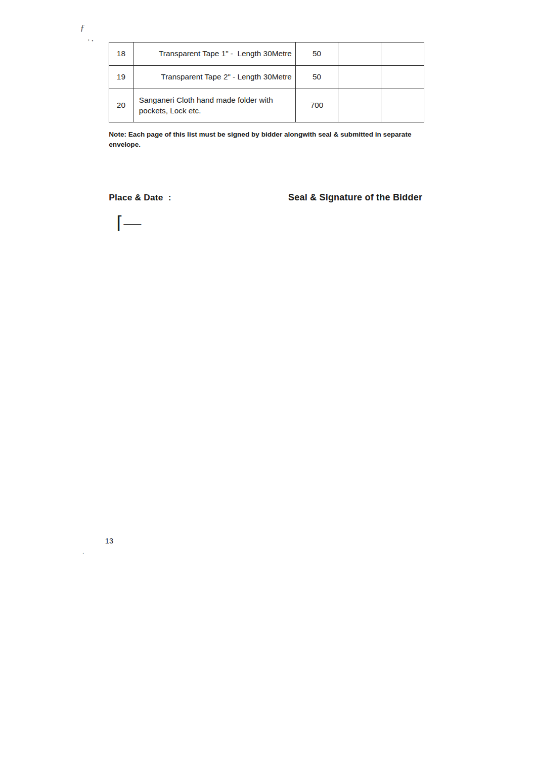ƒ , •
| 18 | Transparent Tape 1" - Length 30Metre | 50 | | |
| 19 | Transparent Tape 2" - Length 30Metre | 50 | | |
| 20 | Sanganeri Cloth hand made folder with pockets, Lock etc. | 700 | | |
Note: Each page of this list must be signed by bidder alongwith seal & submitted in separate envelope.
Place & Date :
Seal & Signature of the Bidder
⌈—
13
·